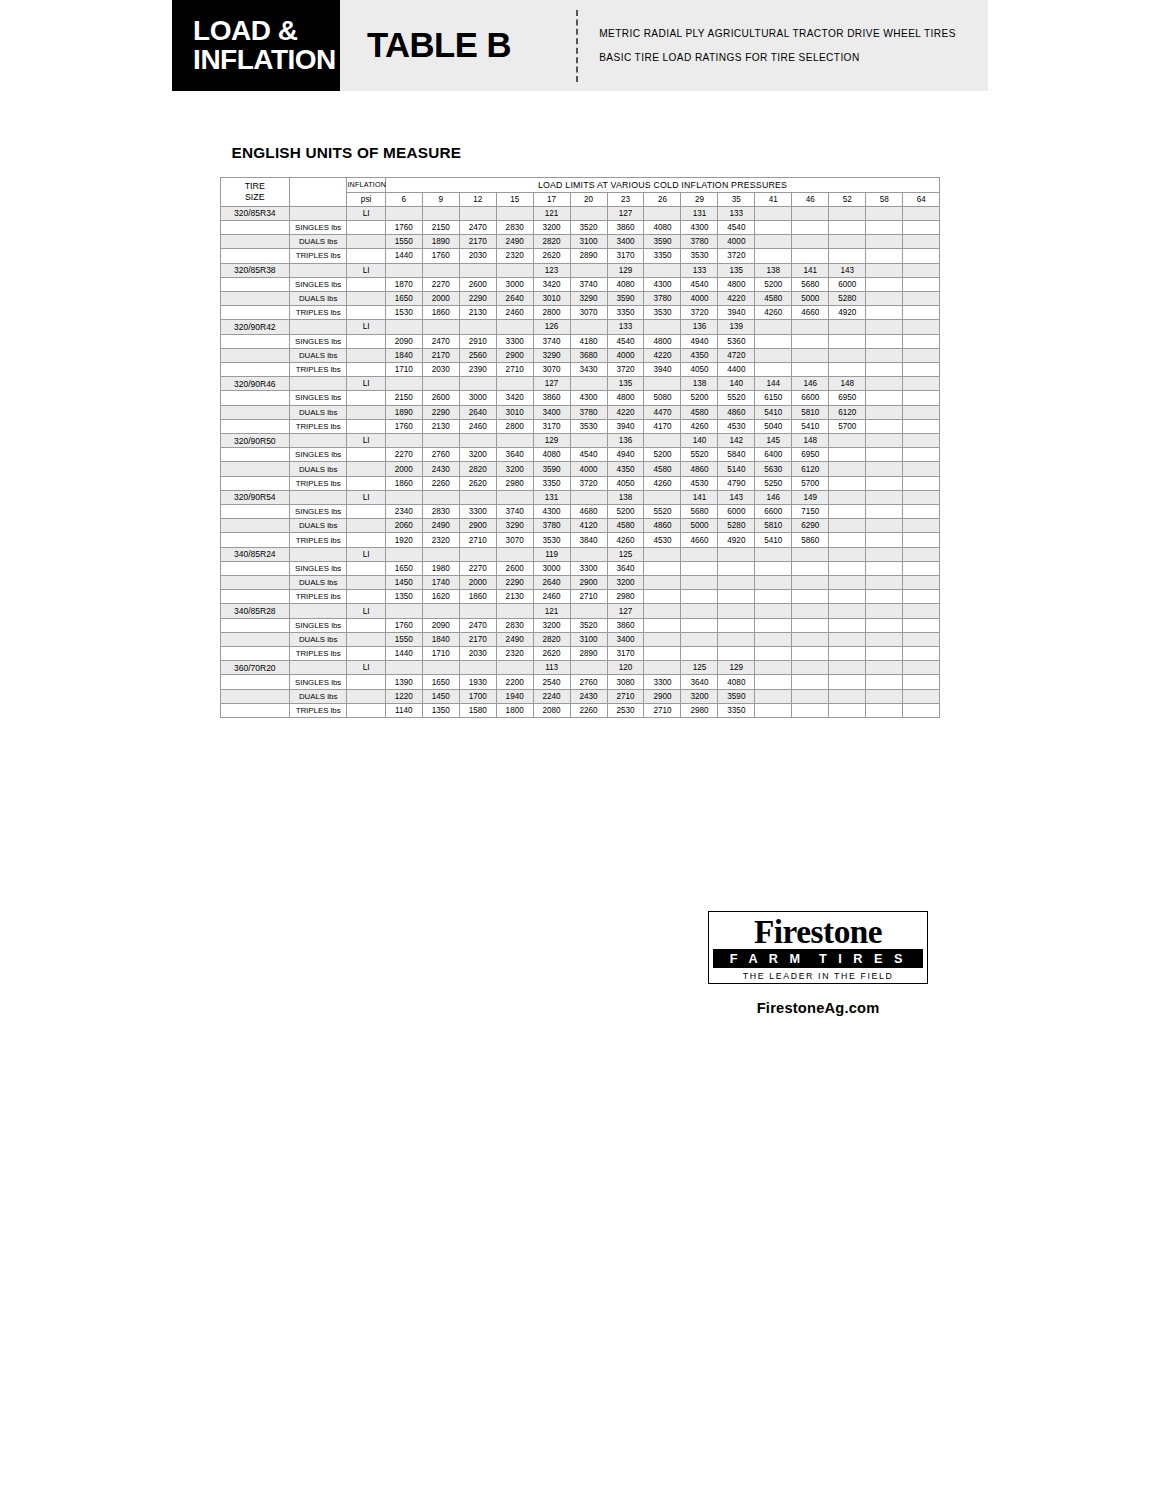LOAD &
INFLATION
TABLE B
METRIC RADIAL PLY AGRICULTURAL TRACTOR DRIVE WHEEL TIRES
BASIC TIRE LOAD RATINGS FOR TIRE SELECTION
ENGLISH UNITS OF MEASURE
| TIRE SIZE | | INFLATION | LOAD LIMITS AT VARIOUS COLD INFLATION PRESSURES |
| --- | --- | --- | --- |
| psi | 6 | 9 | 12 | 15 | 17 | 20 | 23 | 26 | 29 | 35 | 41 | 46 | 52 | 58 | 64 |
| 320/85R34 | | LI | | | | | 121 | | 127 | | 131 | 133 | | | | | |
| | SINGLES lbs | | 1760 | 2150 | 2470 | 2830 | 3200 | 3520 | 3860 | 4080 | 4300 | 4540 | | | | | |
| | DUALS lbs | | 1550 | 1890 | 2170 | 2490 | 2820 | 3100 | 3400 | 3590 | 3780 | 4000 | | | | | |
| | TRIPLES lbs | | 1440 | 1760 | 2030 | 2320 | 2620 | 2890 | 3170 | 3350 | 3530 | 3720 | | | | | |
| 320/85R38 | | LI | | | | | 123 | | 129 | | 133 | 135 | 138 | 141 | 143 | | |
| | SINGLES lbs | | 1870 | 2270 | 2600 | 3000 | 3420 | 3740 | 4080 | 4300 | 4540 | 4800 | 5200 | 5680 | 6000 | | |
| | DUALS lbs | | 1650 | 2000 | 2290 | 2640 | 3010 | 3290 | 3590 | 3780 | 4000 | 4220 | 4580 | 5000 | 5280 | | |
| | TRIPLES lbs | | 1530 | 1860 | 2130 | 2460 | 2800 | 3070 | 3350 | 3530 | 3720 | 3940 | 4260 | 4660 | 4920 | | |
| 320/90R42 | | LI | | | | | 126 | | 133 | | 136 | 139 | | | | | |
| | SINGLES lbs | | 2090 | 2470 | 2910 | 3300 | 3740 | 4180 | 4540 | 4800 | 4940 | 5360 | | | | | |
| | DUALS lbs | | 1840 | 2170 | 2560 | 2900 | 3290 | 3680 | 4000 | 4220 | 4350 | 4720 | | | | | |
| | TRIPLES lbs | | 1710 | 2030 | 2390 | 2710 | 3070 | 3430 | 3720 | 3940 | 4050 | 4400 | | | | | |
| 320/90R46 | | LI | | | | | 127 | | 135 | | 138 | 140 | 144 | 146 | 148 | | |
| | SINGLES lbs | | 2150 | 2600 | 3000 | 3420 | 3860 | 4300 | 4800 | 5080 | 5200 | 5520 | 6150 | 6600 | 6950 | | |
| | DUALS lbs | | 1890 | 2290 | 2640 | 3010 | 3400 | 3780 | 4220 | 4470 | 4580 | 4860 | 5410 | 5810 | 6120 | | |
| | TRIPLES lbs | | 1760 | 2130 | 2460 | 2800 | 3170 | 3530 | 3940 | 4170 | 4260 | 4530 | 5040 | 5410 | 5700 | | |
| 320/90R50 | | LI | | | | | 129 | | 136 | | 140 | 142 | 145 | 148 | | | |
| | SINGLES lbs | | 2270 | 2760 | 3200 | 3640 | 4080 | 4540 | 4940 | 5200 | 5520 | 5840 | 6400 | 6950 | | | |
| | DUALS lbs | | 2000 | 2430 | 2820 | 3200 | 3590 | 4000 | 4350 | 4580 | 4860 | 5140 | 5630 | 6120 | | | |
| | TRIPLES lbs | | 1860 | 2260 | 2620 | 2980 | 3350 | 3720 | 4050 | 4260 | 4530 | 4790 | 5250 | 5700 | | | |
| 320/90R54 | | LI | | | | | 131 | | 138 | | 141 | 143 | 146 | 149 | | | |
| | SINGLES lbs | | 2340 | 2830 | 3300 | 3740 | 4300 | 4680 | 5200 | 5520 | 5680 | 6000 | 6600 | 7150 | | | |
| | DUALS lbs | | 2060 | 2490 | 2900 | 3290 | 3780 | 4120 | 4580 | 4860 | 5000 | 5280 | 5810 | 6290 | | | |
| | TRIPLES lbs | | 1920 | 2320 | 2710 | 3070 | 3530 | 3840 | 4260 | 4530 | 4660 | 4920 | 5410 | 5860 | | | |
| 340/85R24 | | LI | | | | | 119 | | 125 | | | | | | | | |
| | SINGLES lbs | | 1650 | 1980 | 2270 | 2600 | 3000 | 3300 | 3640 | | | | | | | | |
| | DUALS lbs | | 1450 | 1740 | 2000 | 2290 | 2640 | 2900 | 3200 | | | | | | | | |
| | TRIPLES lbs | | 1350 | 1620 | 1860 | 2130 | 2460 | 2710 | 2980 | | | | | | | | |
| 340/85R28 | | LI | | | | | 121 | | 127 | | | | | | | | |
| | SINGLES lbs | | 1760 | 2090 | 2470 | 2830 | 3200 | 3520 | 3860 | | | | | | | | |
| | DUALS lbs | | 1550 | 1840 | 2170 | 2490 | 2820 | 3100 | 3400 | | | | | | | | |
| | TRIPLES lbs | | 1440 | 1710 | 2030 | 2320 | 2620 | 2890 | 3170 | | | | | | | | |
| 360/70R20 | | LI | | | | | 113 | | 120 | | 125 | 129 | | | | | |
| | SINGLES lbs | | 1390 | 1650 | 1930 | 2200 | 2540 | 2760 | 3080 | 3300 | 3640 | 4080 | | | | | |
| | DUALS lbs | | 1220 | 1450 | 1700 | 1940 | 2240 | 2430 | 2710 | 2900 | 3200 | 3590 | | | | | |
| | TRIPLES lbs | | 1140 | 1350 | 1580 | 1800 | 2080 | 2260 | 2530 | 2710 | 2980 | 3350 | | | | | |
Firestone
F A R M T I R E S
THE LEADER IN THE FIELD
FirestoneAg.com